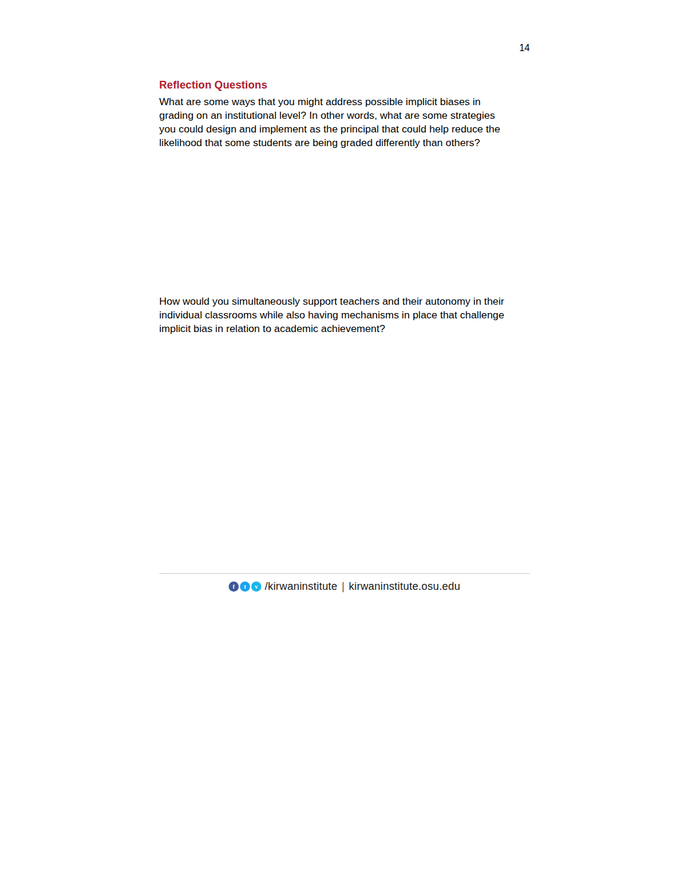14
Reflection Questions
What are some ways that you might address possible implicit biases in grading on an institutional level? In other words, what are some strategies you could design and implement as the principal that could help reduce the likelihood that some students are being graded differently than others?
How would you simultaneously support teachers and their autonomy in their individual classrooms while also having mechanisms in place that challenge implicit bias in relation to academic achievement?
f t v /kirwaninstitute | kirwaninstitute.osu.edu